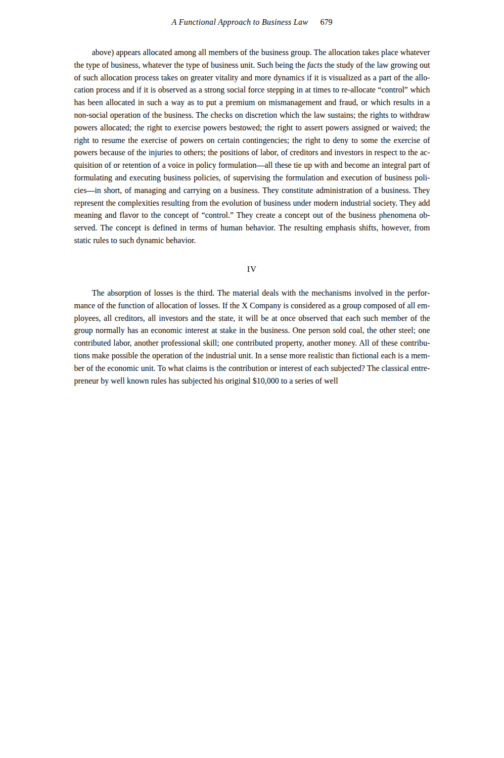A Functional Approach to Business Law
679
above) appears allocated among all members of the business group. The allocation takes place whatever the type of business, whatever the type of business unit. Such being the facts the study of the law growing out of such allocation process takes on greater vitality and more dynamics if it is visualized as a part of the allocation process and if it is observed as a strong social force stepping in at times to re-allocate “control” which has been allocated in such a way as to put a premium on mismanagement and fraud, or which results in a non-social operation of the business. The checks on discretion which the law sustains; the rights to withdraw powers allocated; the right to exercise powers bestowed; the right to assert powers assigned or waived; the right to resume the exercise of powers on certain contingencies; the right to deny to some the exercise of powers because of the injuries to others; the positions of labor, of creditors and investors in respect to the acquisition of or retention of a voice in policy formulation—all these tie up with and become an integral part of formulating and executing business policies, of supervising the formulation and execution of business policies—in short, of managing and carrying on a business. They constitute administration of a business. They represent the complexities resulting from the evolution of business under modern industrial society. They add meaning and flavor to the concept of “control.” They create a concept out of the business phenomena observed. The concept is defined in terms of human behavior. The resulting emphasis shifts, however, from static rules to such dynamic behavior.
IV
The absorption of losses is the third. The material deals with the mechanisms involved in the performance of the function of allocation of losses. If the X Company is considered as a group composed of all employees, all creditors, all investors and the state, it will be at once observed that each such member of the group normally has an economic interest at stake in the business. One person sold coal, the other steel; one contributed labor, another professional skill; one contributed property, another money. All of these contributions make possible the operation of the industrial unit. In a sense more realistic than fictional each is a member of the economic unit. To what claims is the contribution or interest of each subjected? The classical entrepreneur by well known rules has subjected his original $10,000 to a series of well